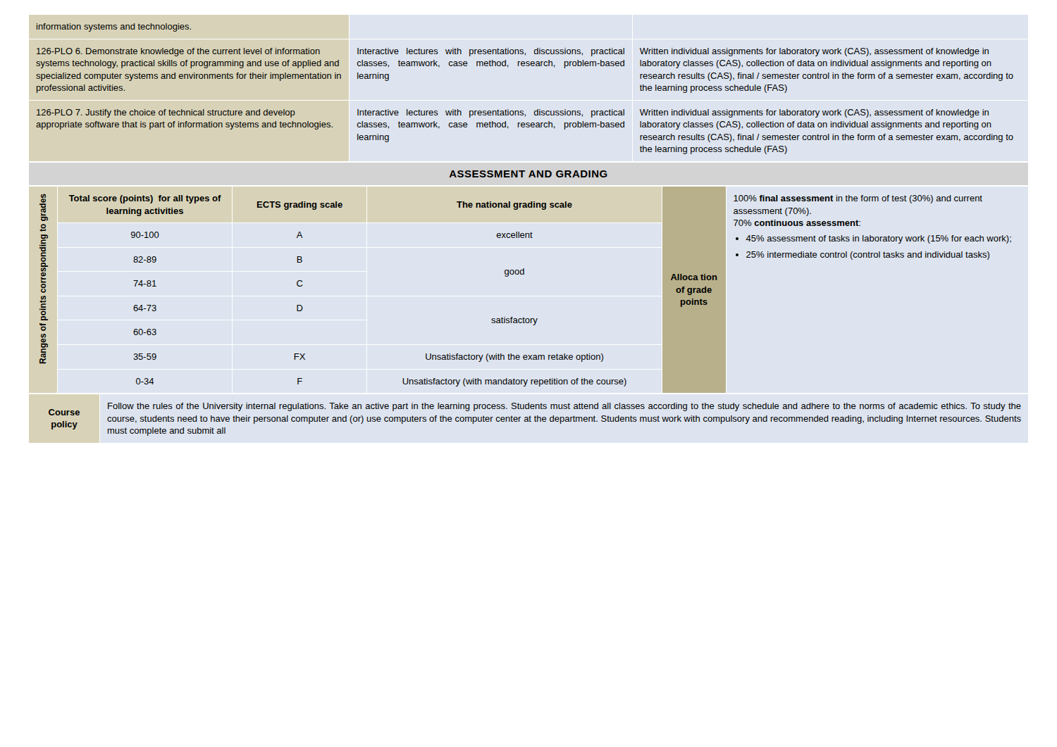| information systems and technologies. | | |
| 126-PLO 6. Demonstrate knowledge of the current level of information systems technology, practical skills of programming and use of applied and specialized computer systems and environments for their implementation in professional activities. | Interactive lectures with presentations, discussions, practical classes, teamwork, case method, research, problem-based learning | Written individual assignments for laboratory work (CAS), assessment of knowledge in laboratory classes (CAS), collection of data on individual assignments and reporting on research results (CAS), final / semester control in the form of a semester exam, according to the learning process schedule (FAS) |
| 126-PLO 7. Justify the choice of technical structure and develop appropriate software that is part of information systems and technologies. | Interactive lectures with presentations, discussions, practical classes, teamwork, case method, research, problem-based learning | Written individual assignments for laboratory work (CAS), assessment of knowledge in laboratory classes (CAS), collection of data on individual assignments and reporting on research results (CAS), final / semester control in the form of a semester exam, according to the learning process schedule (FAS) |
| ASSESSMENT AND GRADING |
| Ranges of points corresponding to grades | Total score (points) for all types of learning activities | ECTS grading scale | The national grading scale | Alloca tion of grade points | 100% final assessment in the form of test (30%) and current assessment (70%). 70% continuous assessment : 45% assessment of tasks in laboratory work (15% for each work); 25% intermediate control (control tasks and individual tasks) |
| 90-100 | A | excellent |
| 82-89 | B | good |
| 74-81 | C |
| 64-73 | D | satisfactory |
| 60-63 | |
| 35-59 | FX | Unsatisfactory (with the exam retake option) |
| 0-34 | F | Unsatisfactory (with mandatory repetition of the course) |
| Course policy | Follow the rules of the University internal regulations. Take an active part in the learning process. Students must attend all classes according to the study schedule and adhere to the norms of academic ethics. To study the course, students need to have their personal computer and (or) use computers of the computer center at the department. Students must work with compulsory and recommended reading, including Internet resources. Students must complete and submit all |